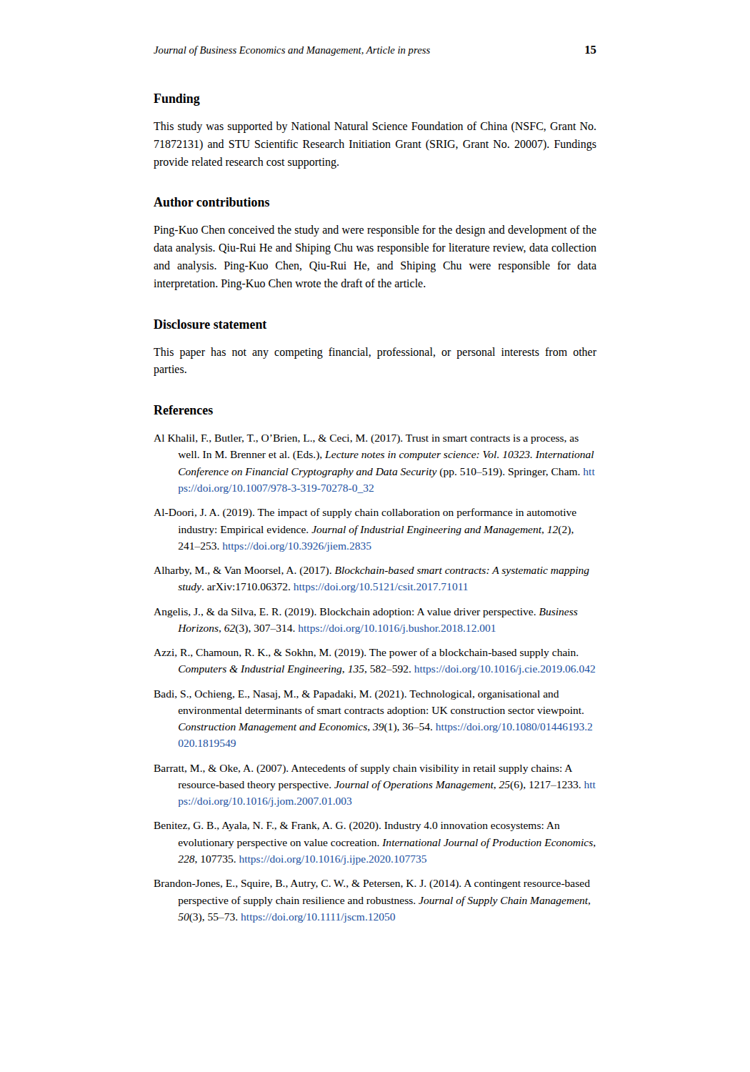Journal of Business Economics and Management, Article in press 15
Funding
This study was supported by National Natural Science Foundation of China (NSFC, Grant No. 71872131) and STU Scientific Research Initiation Grant (SRIG, Grant No. 20007). Fundings provide related research cost supporting.
Author contributions
Ping-Kuo Chen conceived the study and were responsible for the design and development of the data analysis. Qiu-Rui He and Shiping Chu was responsible for literature review, data collection and analysis. Ping-Kuo Chen, Qiu-Rui He, and Shiping Chu were responsible for data interpretation. Ping-Kuo Chen wrote the draft of the article.
Disclosure statement
This paper has not any competing financial, professional, or personal interests from other parties.
References
Al Khalil, F., Butler, T., O’Brien, L., & Ceci, M. (2017). Trust in smart contracts is a process, as well. In M. Brenner et al. (Eds.), Lecture notes in computer science: Vol. 10323. International Conference on Financial Cryptography and Data Security (pp. 510–519). Springer, Cham. https://doi.org/10.1007/978-3-319-70278-0_32
Al-Doori, J. A. (2019). The impact of supply chain collaboration on performance in automotive industry: Empirical evidence. Journal of Industrial Engineering and Management, 12(2), 241–253. https://doi.org/10.3926/jiem.2835
Alharby, M., & Van Moorsel, A. (2017). Blockchain-based smart contracts: A systematic mapping study. arXiv:1710.06372. https://doi.org/10.5121/csit.2017.71011
Angelis, J., & da Silva, E. R. (2019). Blockchain adoption: A value driver perspective. Business Horizons, 62(3), 307–314. https://doi.org/10.1016/j.bushor.2018.12.001
Azzi, R., Chamoun, R. K., & Sokhn, M. (2019). The power of a blockchain-based supply chain. Computers & Industrial Engineering, 135, 582–592. https://doi.org/10.1016/j.cie.2019.06.042
Badi, S., Ochieng, E., Nasaj, M., & Papadaki, M. (2021). Technological, organisational and environmental determinants of smart contracts adoption: UK construction sector viewpoint. Construction Management and Economics, 39(1), 36–54. https://doi.org/10.1080/01446193.2020.1819549
Barratt, M., & Oke, A. (2007). Antecedents of supply chain visibility in retail supply chains: A resource-based theory perspective. Journal of Operations Management, 25(6), 1217–1233. https://doi.org/10.1016/j.jom.2007.01.003
Benitez, G. B., Ayala, N. F., & Frank, A. G. (2020). Industry 4.0 innovation ecosystems: An evolutionary perspective on value cocreation. International Journal of Production Economics, 228, 107735. https://doi.org/10.1016/j.ijpe.2020.107735
Brandon-Jones, E., Squire, B., Autry, C. W., & Petersen, K. J. (2014). A contingent resource-based perspective of supply chain resilience and robustness. Journal of Supply Chain Management, 50(3), 55–73. https://doi.org/10.1111/jscm.12050